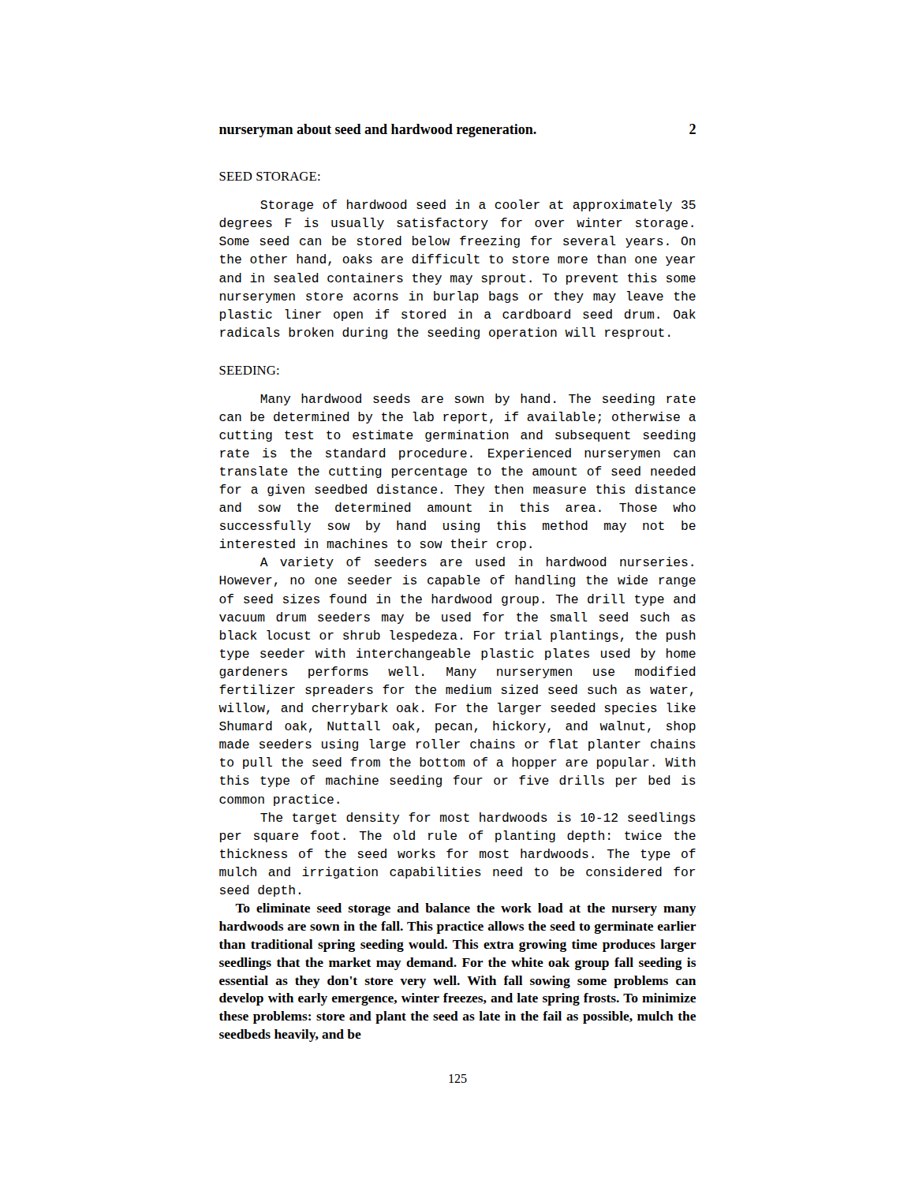nurseryman about seed and hardwood regeneration. 2
SEED STORAGE:
Storage of hardwood seed in a cooler at approximately 35 degrees F is usually satisfactory for over winter storage. Some seed can be stored below freezing for several years. On the other hand, oaks are difficult to store more than one year and in sealed containers they may sprout. To prevent this some nurserymen store acorns in burlap bags or they may leave the plastic liner open if stored in a cardboard seed drum. Oak radicals broken during the seeding operation will resprout.
SEEDING:
Many hardwood seeds are sown by hand. The seeding rate can be determined by the lab report, if available; otherwise a cutting test to estimate germination and subsequent seeding rate is the standard procedure. Experienced nurserymen can translate the cutting percentage to the amount of seed needed for a given seedbed distance. They then measure this distance and sow the determined amount in this area. Those who successfully sow by hand using this method may not be interested in machines to sow their crop.
A variety of seeders are used in hardwood nurseries. However, no one seeder is capable of handling the wide range of seed sizes found in the hardwood group. The drill type and vacuum drum seeders may be used for the small seed such as black locust or shrub lespedeza. For trial plantings, the push type seeder with interchangeable plastic plates used by home gardeners performs well. Many nurserymen use modified fertilizer spreaders for the medium sized seed such as water, willow, and cherrybark oak. For the larger seeded species like Shumard oak, Nuttall oak, pecan, hickory, and walnut, shop made seeders using large roller chains or flat planter chains to pull the seed from the bottom of a hopper are popular. With this type of machine seeding four or five drills per bed is common practice.
The target density for most hardwoods is 10-12 seedlings per square foot. The old rule of planting depth: twice the thickness of the seed works for most hardwoods. The type of mulch and irrigation capabilities need to be considered for seed depth.
To eliminate seed storage and balance the work load at the nursery many hardwoods are sown in the fall. This practice allows the seed to germinate earlier than traditional spring seeding would. This extra growing time produces larger seedlings that the market may demand. For the white oak group fall seeding is essential as they don't store very well. With fall sowing some problems can develop with early emergence, winter freezes, and late spring frosts. To minimize these problems: store and plant the seed as late in the fail as possible, mulch the seedbeds heavily, and be
125